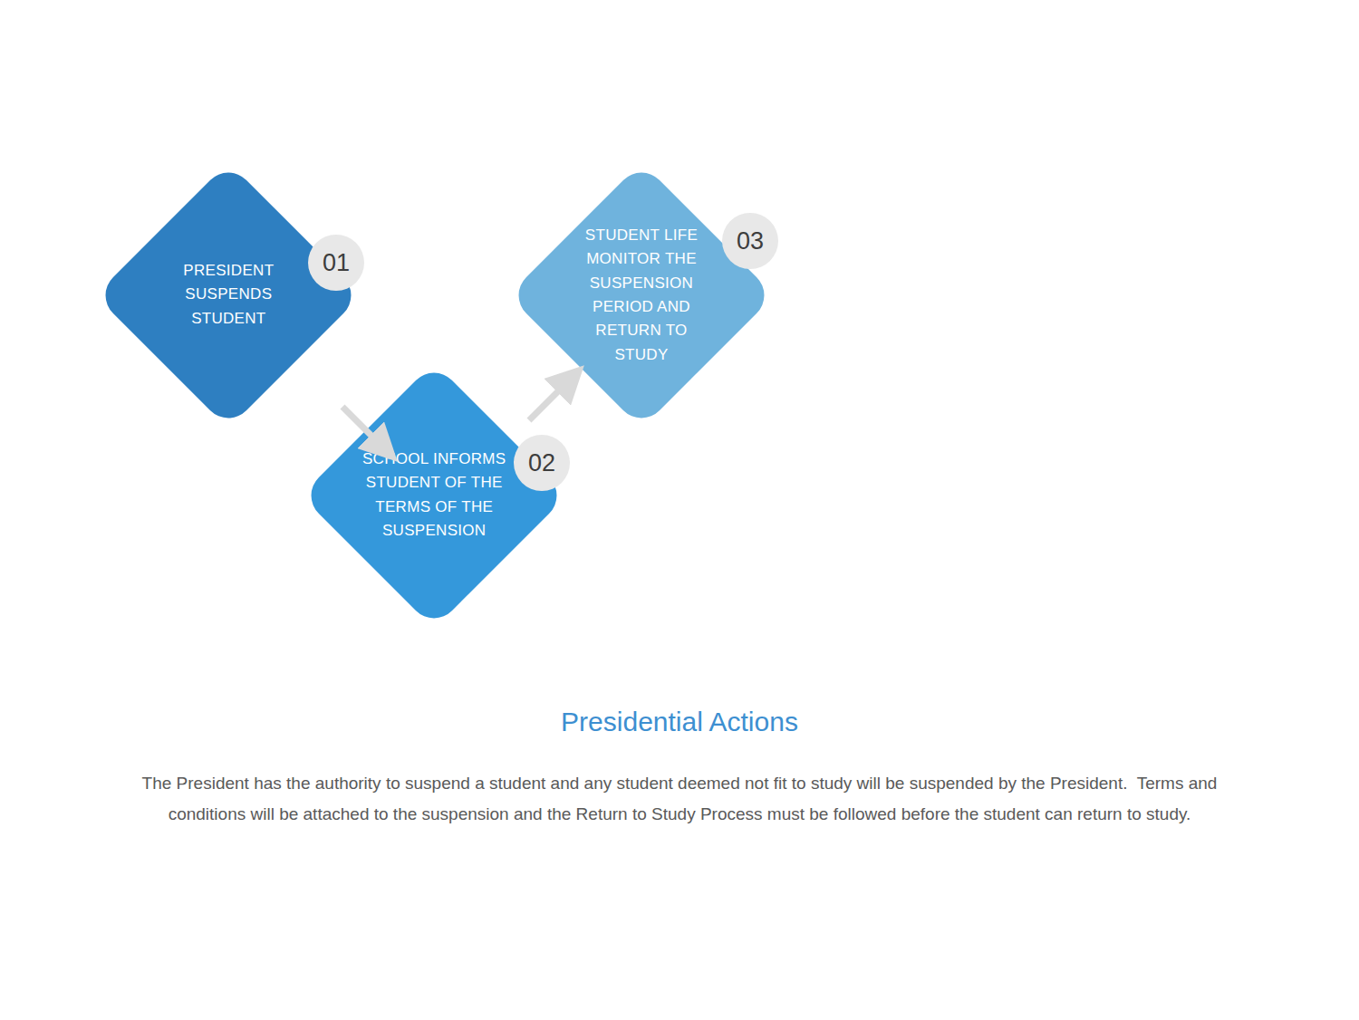President
Suspends
Student
01
School Informs
Student of the
Terms of the
Suspension
02
Student Life
Monitor the
Suspension
Period and
Return to
Study
03
Presidential Actions
The President has the authority to suspend a student and any student deemed not fit to study will be suspended by the President. Terms and conditions will be attached to the suspension and the Return to Study Process must be followed before the student can return to study.